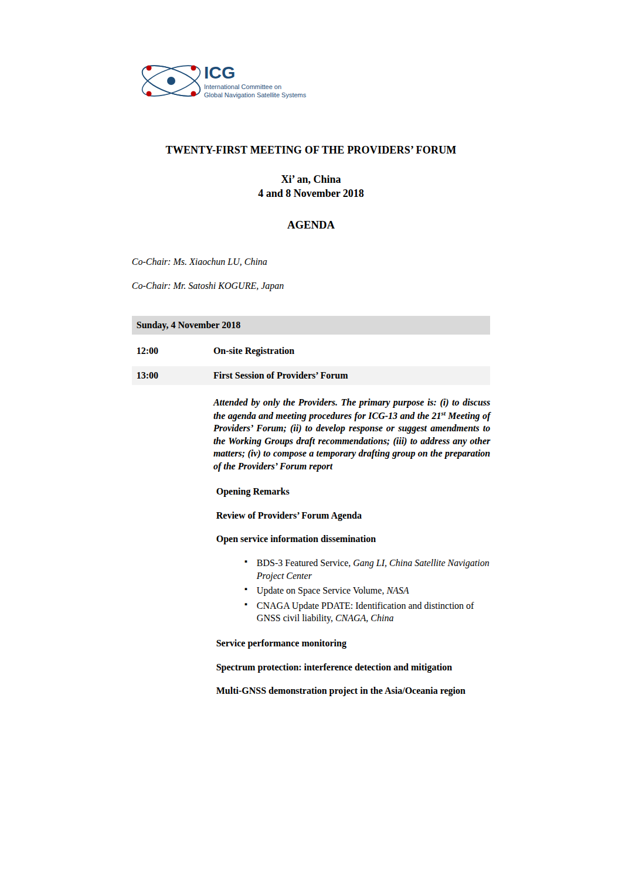ICG International Committee on Global Navigation Satellite Systems
TWENTY-FIRST MEETING OF THE PROVIDERS’ FORUM
Xi’ an, China
4 and 8 November 2018
AGENDA
Co-Chair: Ms. Xiaochun LU, China
Co-Chair: Mr. Satoshi KOGURE, Japan
Sunday, 4 November 2018
12:00
On-site Registration
13:00
First Session of Providers’ Forum
Attended by only the Providers. The primary purpose is: (i) to discuss the agenda and meeting procedures for ICG-13 and the 21st Meeting of Providers’ Forum; (ii) to develop response or suggest amendments to the Working Groups draft recommendations; (iii) to address any other matters; (iv) to compose a temporary drafting group on the preparation of the Providers’ Forum report
Opening Remarks
Review of Providers’ Forum Agenda
Open service information dissemination
BDS-3 Featured Service, Gang LI, China Satellite Navigation Project Center
Update on Space Service Volume, NASA
CNAGA Update PDATE: Identification and distinction of GNSS civil liability, CNAGA, China
Service performance monitoring
Spectrum protection: interference detection and mitigation
Multi-GNSS demonstration project in the Asia/Oceania region